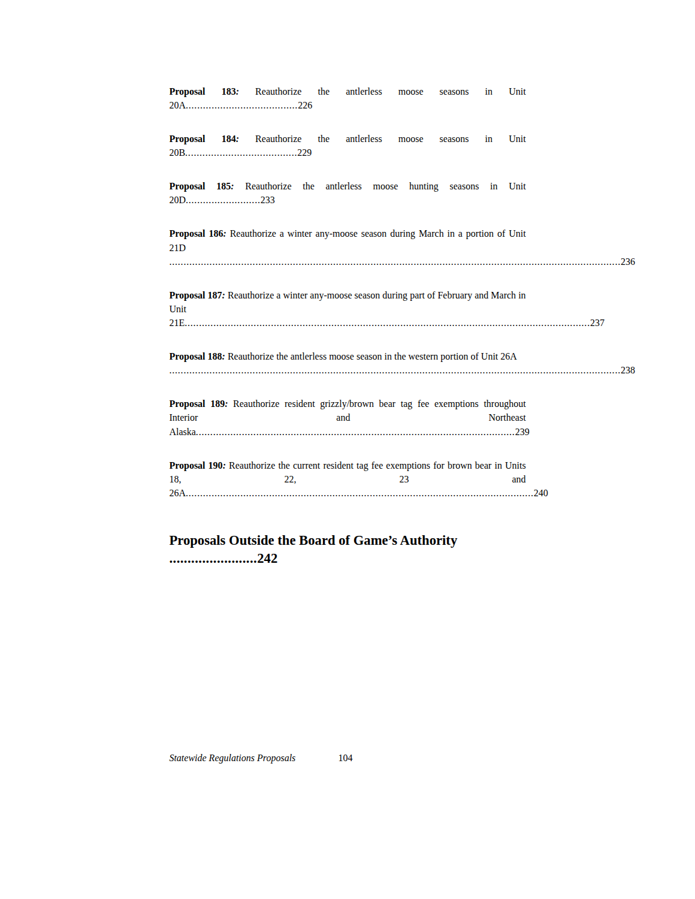Proposal 183: Reauthorize the antlerless moose seasons in Unit 20A....................................... 226
Proposal 184: Reauthorize the antlerless moose seasons in Unit 20B....................................... 229
Proposal 185: Reauthorize the antlerless moose hunting seasons in Unit 20D.......................... 233
Proposal 186: Reauthorize a winter any-moose season during March in a portion of Unit 21D
............................................................................................................................................................. 236
Proposal 187: Reauthorize a winter any-moose season during part of February and March in Unit 21E............................................................................................................................................. 237
Proposal 188: Reauthorize the antlerless moose season in the western portion of Unit 26A
............................................................................................................................................................. 238
Proposal 189: Reauthorize resident grizzly/brown bear tag fee exemptions throughout Interior and Northeast Alaska............................................................................................................... 239
Proposal 190: Reauthorize the current resident tag fee exemptions for brown bear in Units 18, 22, 23 and 26A......................................................................................................................... 240
Proposals Outside the Board of Game’s Authority ........................ 242
Statewide Regulations Proposals 104